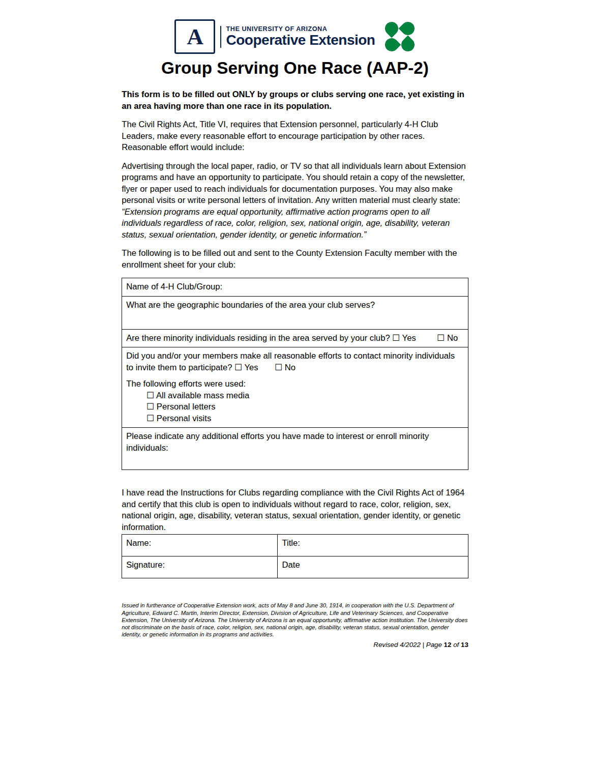A
THE UNIVERSITY OF ARIZONA
Cooperative Extension
Group Serving One Race (AAP-2)
This form is to be filled out ONLY by groups or clubs serving one race, yet existing in an area having more than one race in its population.
The Civil Rights Act, Title VI, requires that Extension personnel, particularly 4-H Club Leaders, make every reasonable effort to encourage participation by other races. Reasonable effort would include:
Advertising through the local paper, radio, or TV so that all individuals learn about Extension programs and have an opportunity to participate. You should retain a copy of the newsletter, flyer or paper used to reach individuals for documentation purposes. You may also make personal visits or write personal letters of invitation. Any written material must clearly state: “Extension programs are equal opportunity, affirmative action programs open to all individuals regardless of race, color, religion, sex, national origin, age, disability, veteran status, sexual orientation, gender identity, or genetic information.”
The following is to be filled out and sent to the County Extension Faculty member with the enrollment sheet for your club:
| Name of 4-H Club/Group: |
| What are the geographic boundaries of the area your club serves? |
| Are there minority individuals residing in the area served by your club? ☐ Yes ☐ No |
| Did you and/or your members make all reasonable efforts to contact minority individuals to invite them to participate? ☐ Yes ☐ No The following efforts were used: ☐ All available mass media ☐ Personal letters ☐ Personal visits |
| Please indicate any additional efforts you have made to interest or enroll minority individuals: |
I have read the Instructions for Clubs regarding compliance with the Civil Rights Act of 1964 and certify that this club is open to individuals without regard to race, color, religion, sex, national origin, age, disability, veteran status, sexual orientation, gender identity, or genetic information.
| Name: | Title: |
| Signature: | Date |
Issued in furtherance of Cooperative Extension work, acts of May 8 and June 30, 1914, in cooperation with the U.S. Department of Agriculture, Edward C. Martin, Interim Director, Extension, Division of Agriculture, Life and Veterinary Sciences, and Cooperative Extension, The University of Arizona. The University of Arizona is an equal opportunity, affirmative action institution. The University does not discriminate on the basis of race, color, religion, sex, national origin, age, disability, veteran status, sexual orientation, gender identity, or genetic information in its programs and activities.
Revised 4/2022 | Page 12 of 13